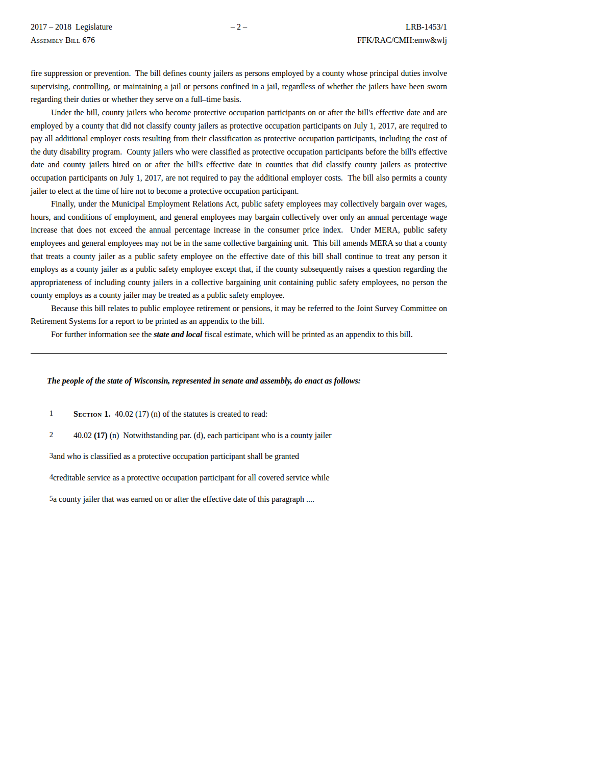2017 – 2018 Legislature
Assembly Bill 676
– 2 –
LRB-1453/1 FFK/RAC/CMH:emw&wlj
fire suppression or prevention. The bill defines county jailers as persons employed by a county whose principal duties involve supervising, controlling, or maintaining a jail or persons confined in a jail, regardless of whether the jailers have been sworn regarding their duties or whether they serve on a full–time basis.
Under the bill, county jailers who become protective occupation participants on or after the bill's effective date and are employed by a county that did not classify county jailers as protective occupation participants on July 1, 2017, are required to pay all additional employer costs resulting from their classification as protective occupation participants, including the cost of the duty disability program. County jailers who were classified as protective occupation participants before the bill's effective date and county jailers hired on or after the bill's effective date in counties that did classify county jailers as protective occupation participants on July 1, 2017, are not required to pay the additional employer costs. The bill also permits a county jailer to elect at the time of hire not to become a protective occupation participant.
Finally, under the Municipal Employment Relations Act, public safety employees may collectively bargain over wages, hours, and conditions of employment, and general employees may bargain collectively over only an annual percentage wage increase that does not exceed the annual percentage increase in the consumer price index. Under MERA, public safety employees and general employees may not be in the same collective bargaining unit. This bill amends MERA so that a county that treats a county jailer as a public safety employee on the effective date of this bill shall continue to treat any person it employs as a county jailer as a public safety employee except that, if the county subsequently raises a question regarding the appropriateness of including county jailers in a collective bargaining unit containing public safety employees, no person the county employs as a county jailer may be treated as a public safety employee.
Because this bill relates to public employee retirement or pensions, it may be referred to the Joint Survey Committee on Retirement Systems for a report to be printed as an appendix to the bill.
For further information see the state and local fiscal estimate, which will be printed as an appendix to this bill.
The people of the state of Wisconsin, represented in senate and assembly, do enact as follows:
| 1 | Section 1. 40.02 (17) (n) of the statutes is created to read: |
| 2 | 40.02 (17) (n) Notwithstanding par. (d), each participant who is a county jailer |
| 3 | and who is classified as a protective occupation participant shall be granted |
| 4 | creditable service as a protective occupation participant for all covered service while |
| 5 | a county jailer that was earned on or after the effective date of this paragraph .... |